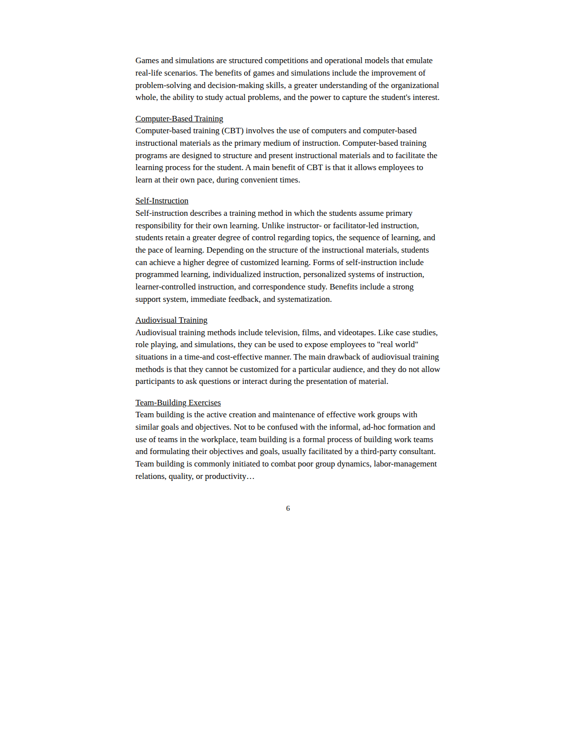Games and simulations are structured competitions and operational models that emulate real-life scenarios. The benefits of games and simulations include the improvement of problem-solving and decision-making skills, a greater understanding of the organizational whole, the ability to study actual problems, and the power to capture the student's interest.
Computer-Based Training
Computer-based training (CBT) involves the use of computers and computer-based instructional materials as the primary medium of instruction. Computer-based training programs are designed to structure and present instructional materials and to facilitate the learning process for the student. A main benefit of CBT is that it allows employees to learn at their own pace, during convenient times.
Self-Instruction
Self-instruction describes a training method in which the students assume primary responsibility for their own learning. Unlike instructor- or facilitator-led instruction, students retain a greater degree of control regarding topics, the sequence of learning, and the pace of learning. Depending on the structure of the instructional materials, students can achieve a higher degree of customized learning. Forms of self-instruction include programmed learning, individualized instruction, personalized systems of instruction, learner-controlled instruction, and correspondence study. Benefits include a strong support system, immediate feedback, and systematization.
Audiovisual Training
Audiovisual training methods include television, films, and videotapes. Like case studies, role playing, and simulations, they can be used to expose employees to "real world" situations in a time-and cost-effective manner. The main drawback of audiovisual training methods is that they cannot be customized for a particular audience, and they do not allow participants to ask questions or interact during the presentation of material.
Team-Building Exercises
Team building is the active creation and maintenance of effective work groups with similar goals and objectives. Not to be confused with the informal, ad-hoc formation and use of teams in the workplace, team building is a formal process of building work teams and formulating their objectives and goals, usually facilitated by a third-party consultant. Team building is commonly initiated to combat poor group dynamics, labor-management relations, quality, or productivity…
6